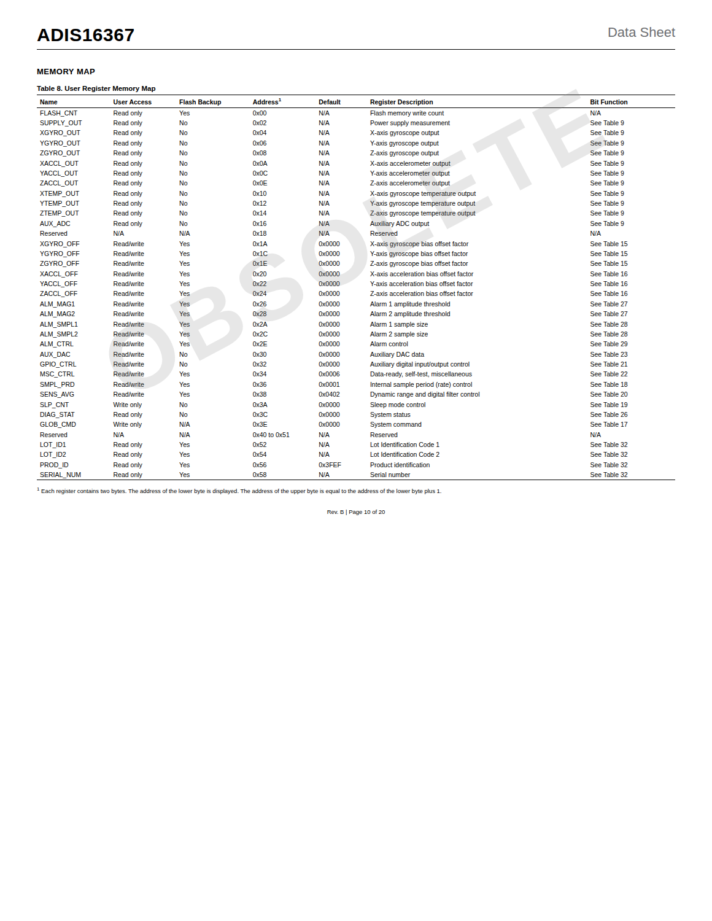OBSOLETE
ADIS16367
Data Sheet
MEMORY MAP
Table 8. User Register Memory Map
| Name | User Access | Flash Backup | Address 1 | Default | Register Description | Bit Function |
| --- | --- | --- | --- | --- | --- | --- |
| FLASH_CNT | Read only | Yes | 0x00 | N/A | Flash memory write count | N/A |
| SUPPLY_OUT | Read only | No | 0x02 | N/A | Power supply measurement | See Table 9 |
| XGYRO_OUT | Read only | No | 0x04 | N/A | X-axis gyroscope output | See Table 9 |
| YGYRO_OUT | Read only | No | 0x06 | N/A | Y-axis gyroscope output | See Table 9 |
| ZGYRO_OUT | Read only | No | 0x08 | N/A | Z-axis gyroscope output | See Table 9 |
| XACCL_OUT | Read only | No | 0x0A | N/A | X-axis accelerometer output | See Table 9 |
| YACCL_OUT | Read only | No | 0x0C | N/A | Y-axis accelerometer output | See Table 9 |
| ZACCL_OUT | Read only | No | 0x0E | N/A | Z-axis accelerometer output | See Table 9 |
| XTEMP_OUT | Read only | No | 0x10 | N/A | X-axis gyroscope temperature output | See Table 9 |
| YTEMP_OUT | Read only | No | 0x12 | N/A | Y-axis gyroscope temperature output | See Table 9 |
| ZTEMP_OUT | Read only | No | 0x14 | N/A | Z-axis gyroscope temperature output | See Table 9 |
| AUX_ADC | Read only | No | 0x16 | N/A | Auxiliary ADC output | See Table 9 |
| Reserved | N/A | N/A | 0x18 | N/A | Reserved | N/A |
| XGYRO_OFF | Read/write | Yes | 0x1A | 0x0000 | X-axis gyroscope bias offset factor | See Table 15 |
| YGYRO_OFF | Read/write | Yes | 0x1C | 0x0000 | Y-axis gyroscope bias offset factor | See Table 15 |
| ZGYRO_OFF | Read/write | Yes | 0x1E | 0x0000 | Z-axis gyroscope bias offset factor | See Table 15 |
| XACCL_OFF | Read/write | Yes | 0x20 | 0x0000 | X-axis acceleration bias offset factor | See Table 16 |
| YACCL_OFF | Read/write | Yes | 0x22 | 0x0000 | Y-axis acceleration bias offset factor | See Table 16 |
| ZACCL_OFF | Read/write | Yes | 0x24 | 0x0000 | Z-axis acceleration bias offset factor | See Table 16 |
| ALM_MAG1 | Read/write | Yes | 0x26 | 0x0000 | Alarm 1 amplitude threshold | See Table 27 |
| ALM_MAG2 | Read/write | Yes | 0x28 | 0x0000 | Alarm 2 amplitude threshold | See Table 27 |
| ALM_SMPL1 | Read/write | Yes | 0x2A | 0x0000 | Alarm 1 sample size | See Table 28 |
| ALM_SMPL2 | Read/write | Yes | 0x2C | 0x0000 | Alarm 2 sample size | See Table 28 |
| ALM_CTRL | Read/write | Yes | 0x2E | 0x0000 | Alarm control | See Table 29 |
| AUX_DAC | Read/write | No | 0x30 | 0x0000 | Auxiliary DAC data | See Table 23 |
| GPIO_CTRL | Read/write | No | 0x32 | 0x0000 | Auxiliary digital input/output control | See Table 21 |
| MSC_CTRL | Read/write | Yes | 0x34 | 0x0006 | Data-ready, self-test, miscellaneous | See Table 22 |
| SMPL_PRD | Read/write | Yes | 0x36 | 0x0001 | Internal sample period (rate) control | See Table 18 |
| SENS_AVG | Read/write | Yes | 0x38 | 0x0402 | Dynamic range and digital filter control | See Table 20 |
| SLP_CNT | Write only | No | 0x3A | 0x0000 | Sleep mode control | See Table 19 |
| DIAG_STAT | Read only | No | 0x3C | 0x0000 | System status | See Table 26 |
| GLOB_CMD | Write only | N/A | 0x3E | 0x0000 | System command | See Table 17 |
| Reserved | N/A | N/A | 0x40 to 0x51 | N/A | Reserved | N/A |
| LOT_ID1 | Read only | Yes | 0x52 | N/A | Lot Identification Code 1 | See Table 32 |
| LOT_ID2 | Read only | Yes | 0x54 | N/A | Lot Identification Code 2 | See Table 32 |
| PROD_ID | Read only | Yes | 0x56 | 0x3FEF | Product identification | See Table 32 |
| SERIAL_NUM | Read only | Yes | 0x58 | N/A | Serial number | See Table 32 |
1 Each register contains two bytes. The address of the lower byte is displayed. The address of the upper byte is equal to the address of the lower byte plus 1.
Rev. B | Page 10 of 20